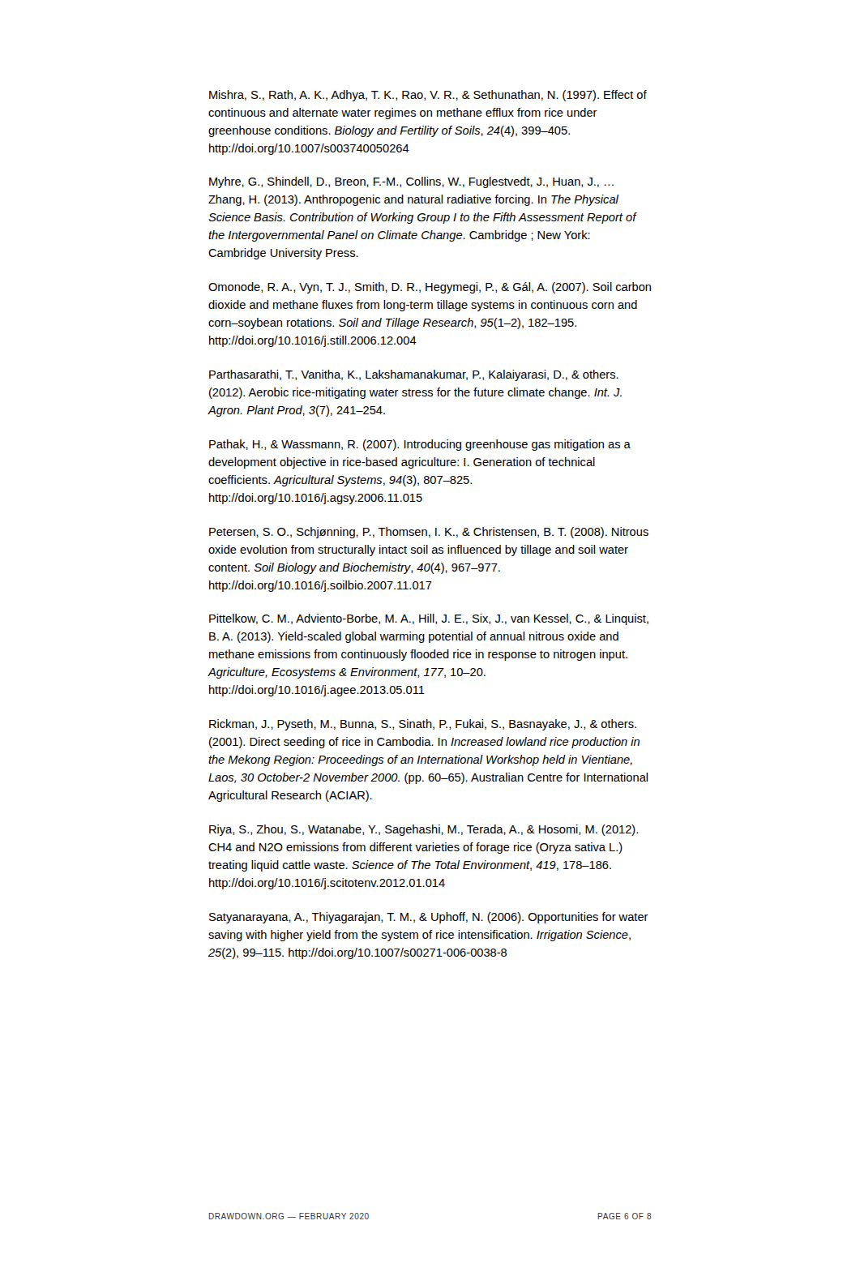Mishra, S., Rath, A. K., Adhya, T. K., Rao, V. R., & Sethunathan, N. (1997). Effect of continuous and alternate water regimes on methane efflux from rice under greenhouse conditions. Biology and Fertility of Soils, 24(4), 399–405. http://doi.org/10.1007/s003740050264
Myhre, G., Shindell, D., Breon, F.-M., Collins, W., Fuglestvedt, J., Huan, J., … Zhang, H. (2013). Anthropogenic and natural radiative forcing. In The Physical Science Basis. Contribution of Working Group I to the Fifth Assessment Report of the Intergovernmental Panel on Climate Change. Cambridge ; New York: Cambridge University Press.
Omonode, R. A., Vyn, T. J., Smith, D. R., Hegymegi, P., & Gál, A. (2007). Soil carbon dioxide and methane fluxes from long-term tillage systems in continuous corn and corn–soybean rotations. Soil and Tillage Research, 95(1–2), 182–195. http://doi.org/10.1016/j.still.2006.12.004
Parthasarathi, T., Vanitha, K., Lakshamanakumar, P., Kalaiyarasi, D., & others. (2012). Aerobic rice-mitigating water stress for the future climate change. Int. J. Agron. Plant Prod, 3(7), 241–254.
Pathak, H., & Wassmann, R. (2007). Introducing greenhouse gas mitigation as a development objective in rice-based agriculture: I. Generation of technical coefficients. Agricultural Systems, 94(3), 807–825. http://doi.org/10.1016/j.agsy.2006.11.015
Petersen, S. O., Schjønning, P., Thomsen, I. K., & Christensen, B. T. (2008). Nitrous oxide evolution from structurally intact soil as influenced by tillage and soil water content. Soil Biology and Biochemistry, 40(4), 967–977. http://doi.org/10.1016/j.soilbio.2007.11.017
Pittelkow, C. M., Adviento-Borbe, M. A., Hill, J. E., Six, J., van Kessel, C., & Linquist, B. A. (2013). Yield-scaled global warming potential of annual nitrous oxide and methane emissions from continuously flooded rice in response to nitrogen input. Agriculture, Ecosystems & Environment, 177, 10–20. http://doi.org/10.1016/j.agee.2013.05.011
Rickman, J., Pyseth, M., Bunna, S., Sinath, P., Fukai, S., Basnayake, J., & others. (2001). Direct seeding of rice in Cambodia. In Increased lowland rice production in the Mekong Region: Proceedings of an International Workshop held in Vientiane, Laos, 30 October-2 November 2000. (pp. 60–65). Australian Centre for International Agricultural Research (ACIAR).
Riya, S., Zhou, S., Watanabe, Y., Sagehashi, M., Terada, A., & Hosomi, M. (2012). CH4 and N2O emissions from different varieties of forage rice (Oryza sativa L.) treating liquid cattle waste. Science of The Total Environment, 419, 178–186. http://doi.org/10.1016/j.scitotenv.2012.01.014
Satyanarayana, A., Thiyagarajan, T. M., & Uphoff, N. (2006). Opportunities for water saving with higher yield from the system of rice intensification. Irrigation Science, 25(2), 99–115. http://doi.org/10.1007/s00271-006-0038-8
DRAWDOWN.ORG — FEBRUARY 2020 PAGE 6 OF 8